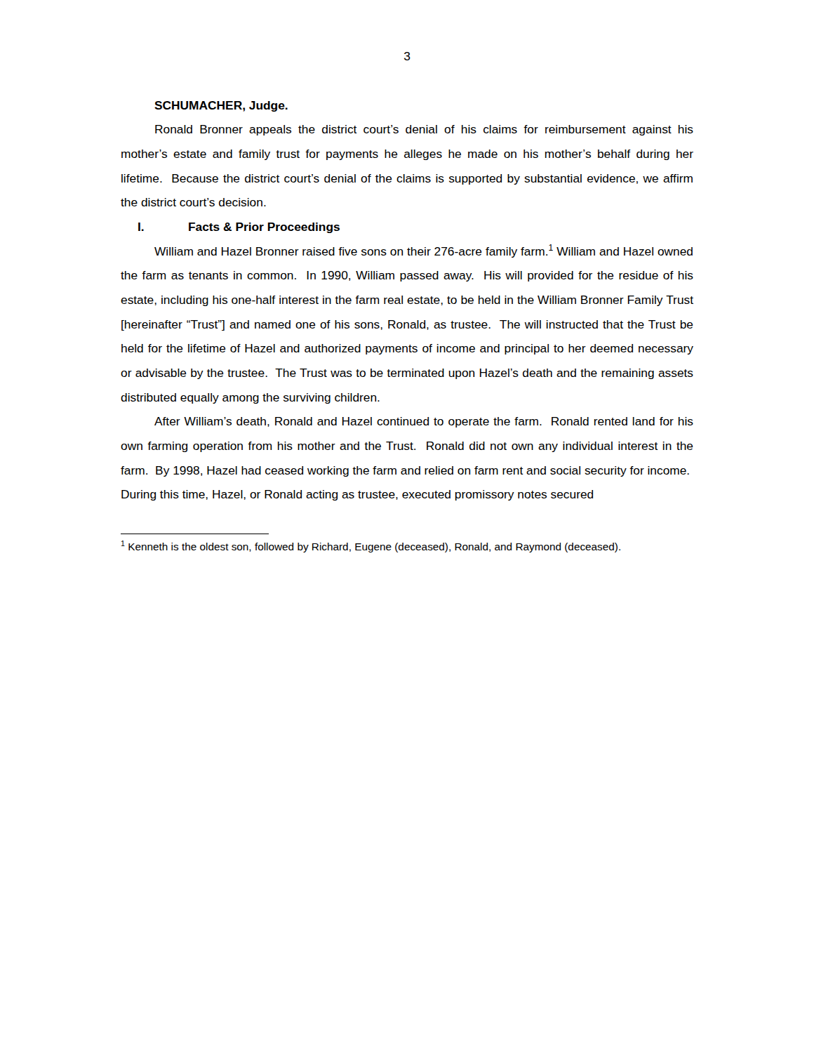3
SCHUMACHER, Judge.
Ronald Bronner appeals the district court’s denial of his claims for reimbursement against his mother’s estate and family trust for payments he alleges he made on his mother’s behalf during her lifetime. Because the district court’s denial of the claims is supported by substantial evidence, we affirm the district court’s decision.
I. Facts & Prior Proceedings
William and Hazel Bronner raised five sons on their 276-acre family farm.1 William and Hazel owned the farm as tenants in common. In 1990, William passed away. His will provided for the residue of his estate, including his one-half interest in the farm real estate, to be held in the William Bronner Family Trust [hereinafter “Trust”] and named one of his sons, Ronald, as trustee. The will instructed that the Trust be held for the lifetime of Hazel and authorized payments of income and principal to her deemed necessary or advisable by the trustee. The Trust was to be terminated upon Hazel’s death and the remaining assets distributed equally among the surviving children.
After William’s death, Ronald and Hazel continued to operate the farm. Ronald rented land for his own farming operation from his mother and the Trust. Ronald did not own any individual interest in the farm. By 1998, Hazel had ceased working the farm and relied on farm rent and social security for income. During this time, Hazel, or Ronald acting as trustee, executed promissory notes secured
1 Kenneth is the oldest son, followed by Richard, Eugene (deceased), Ronald, and Raymond (deceased).